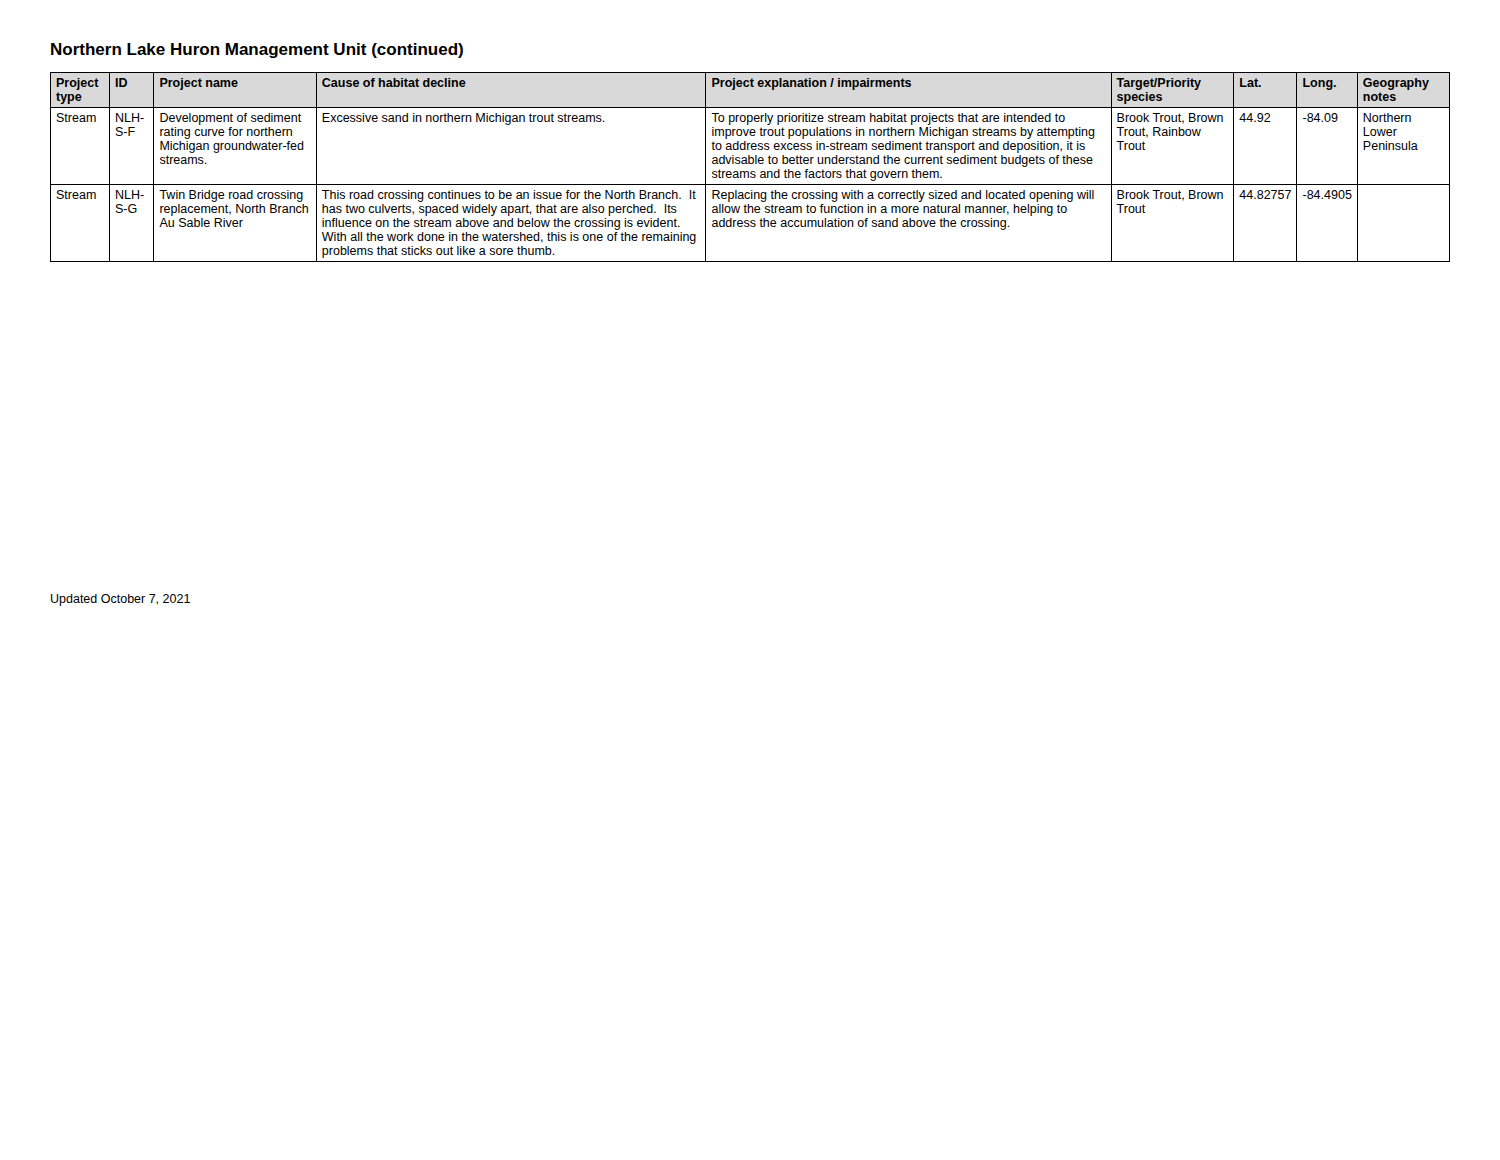Northern Lake Huron Management Unit (continued)
| Project type | ID | Project name | Cause of habitat decline | Project explanation / impairments | Target/Priority species | Lat. | Long. | Geography notes |
| --- | --- | --- | --- | --- | --- | --- | --- | --- |
| Stream | NLH-S-F | Development of sediment rating curve for northern Michigan groundwater-fed streams. | Excessive sand in northern Michigan trout streams. | To properly prioritize stream habitat projects that are intended to improve trout populations in northern Michigan streams by attempting to address excess in-stream sediment transport and deposition, it is advisable to better understand the current sediment budgets of these streams and the factors that govern them. | Brook Trout, Brown Trout, Rainbow Trout | 44.92 | -84.09 | Northern Lower Peninsula |
| Stream | NLH-S-G | Twin Bridge road crossing replacement, North Branch Au Sable River | This road crossing continues to be an issue for the North Branch. It has two culverts, spaced widely apart, that are also perched. Its influence on the stream above and below the crossing is evident. With all the work done in the watershed, this is one of the remaining problems that sticks out like a sore thumb. | Replacing the crossing with a correctly sized and located opening will allow the stream to function in a more natural manner, helping to address the accumulation of sand above the crossing. | Brook Trout, Brown Trout | 44.82757 | -84.4905 | |
Updated October 7, 2021